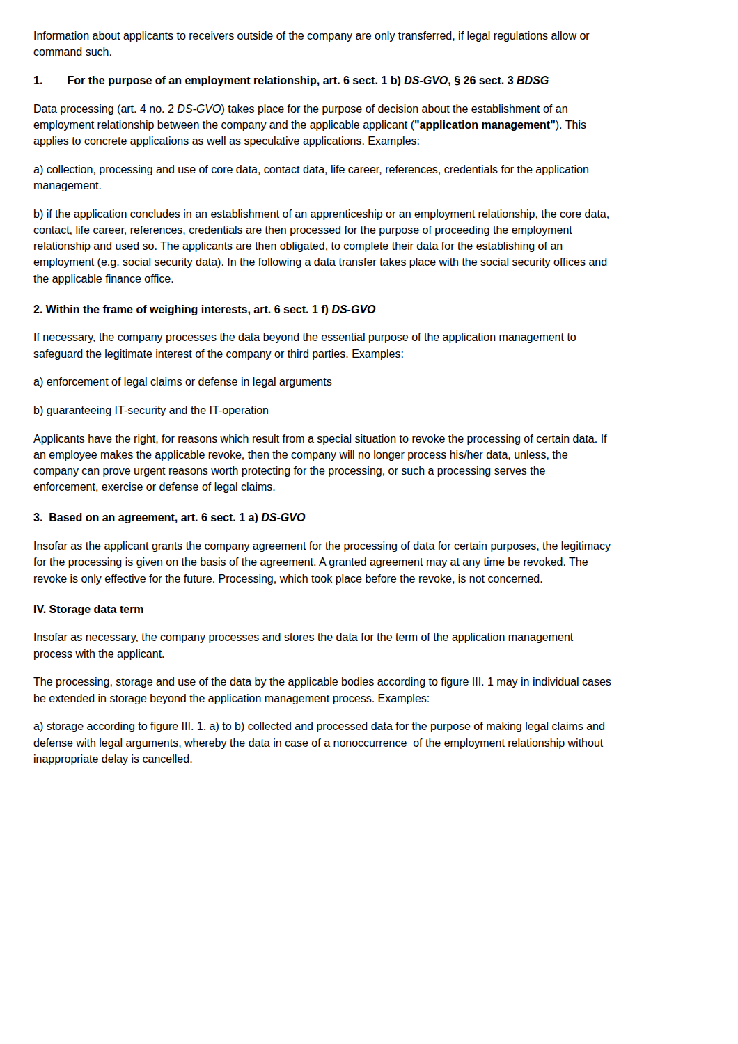Information about applicants to receivers outside of the company are only transferred, if legal regulations allow or command such.
1. For the purpose of an employment relationship, art. 6 sect. 1 b) DS-GVO, § 26 sect. 3 BDSG
Data processing (art. 4 no. 2 DS-GVO) takes place for the purpose of decision about the establishment of an employment relationship between the company and the applicable applicant ("application management"). This applies to concrete applications as well as speculative applications. Examples:
a) collection, processing and use of core data, contact data, life career, references, credentials for the application management.
b) if the application concludes in an establishment of an apprenticeship or an employment relationship, the core data, contact, life career, references, credentials are then processed for the purpose of proceeding the employment relationship and used so. The applicants are then obligated, to complete their data for the establishing of an employment (e.g. social security data). In the following a data transfer takes place with the social security offices and the applicable finance office.
2. Within the frame of weighing interests, art. 6 sect. 1 f) DS-GVO
If necessary, the company processes the data beyond the essential purpose of the application management to safeguard the legitimate interest of the company or third parties. Examples:
a) enforcement of legal claims or defense in legal arguments
b) guaranteeing IT-security and the IT-operation
Applicants have the right, for reasons which result from a special situation to revoke the processing of certain data. If an employee makes the applicable revoke, then the company will no longer process his/her data, unless, the company can prove urgent reasons worth protecting for the processing, or such a processing serves the enforcement, exercise or defense of legal claims.
3. Based on an agreement, art. 6 sect. 1 a) DS-GVO
Insofar as the applicant grants the company agreement for the processing of data for certain purposes, the legitimacy for the processing is given on the basis of the agreement. A granted agreement may at any time be revoked. The revoke is only effective for the future. Processing, which took place before the revoke, is not concerned.
IV. Storage data term
Insofar as necessary, the company processes and stores the data for the term of the application management process with the applicant.
The processing, storage and use of the data by the applicable bodies according to figure III. 1 may in individual cases be extended in storage beyond the application management process. Examples:
a) storage according to figure III. 1. a) to b) collected and processed data for the purpose of making legal claims and defense with legal arguments, whereby the data in case of a nonoccurrence of the employment relationship without inappropriate delay is cancelled.